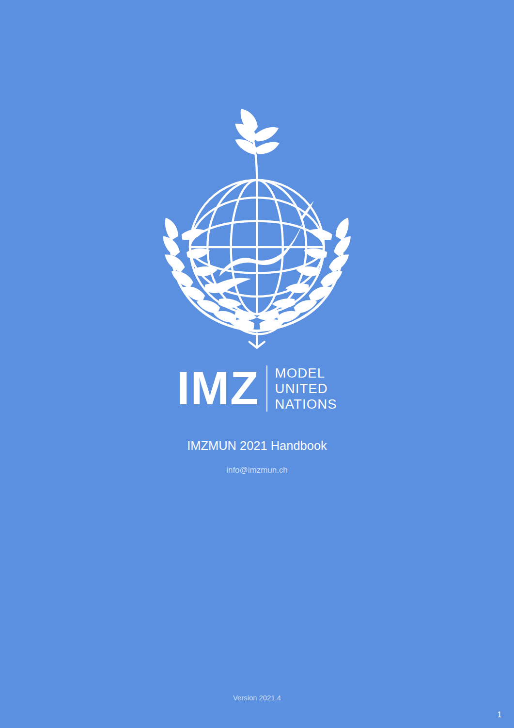IMZ Model
United
Nations
IMZMUN 2021 Handbook
info@imzmun.ch
Version 2021.4
1